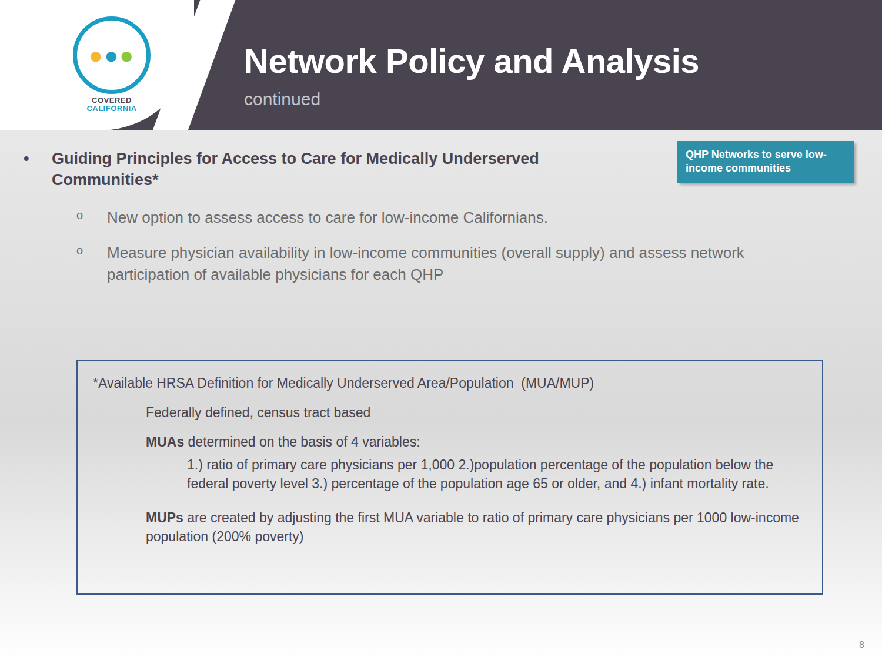●●●
COVERED
CALIFORNIA
Network Policy and Analysis
continued
QHP Networks to serve low-income communities
• Guiding Principles for Access to Care for Medically Underserved Communities*
o New option to assess access to care for low-income Californians.
o Measure physician availability in low-income communities (overall supply) and assess network participation of available physicians for each QHP
*Available HRSA Definition for Medically Underserved Area/Population (MUA/MUP)
Federally defined, census tract based
MUAs determined on the basis of 4 variables:
1.) ratio of primary care physicians per 1,000 2.)population percentage of the population below the federal poverty level 3.) percentage of the population age 65 or older, and 4.) infant mortality rate.
MUPs are created by adjusting the first MUA variable to ratio of primary care physicians per 1000 low-income population (200% poverty)
8